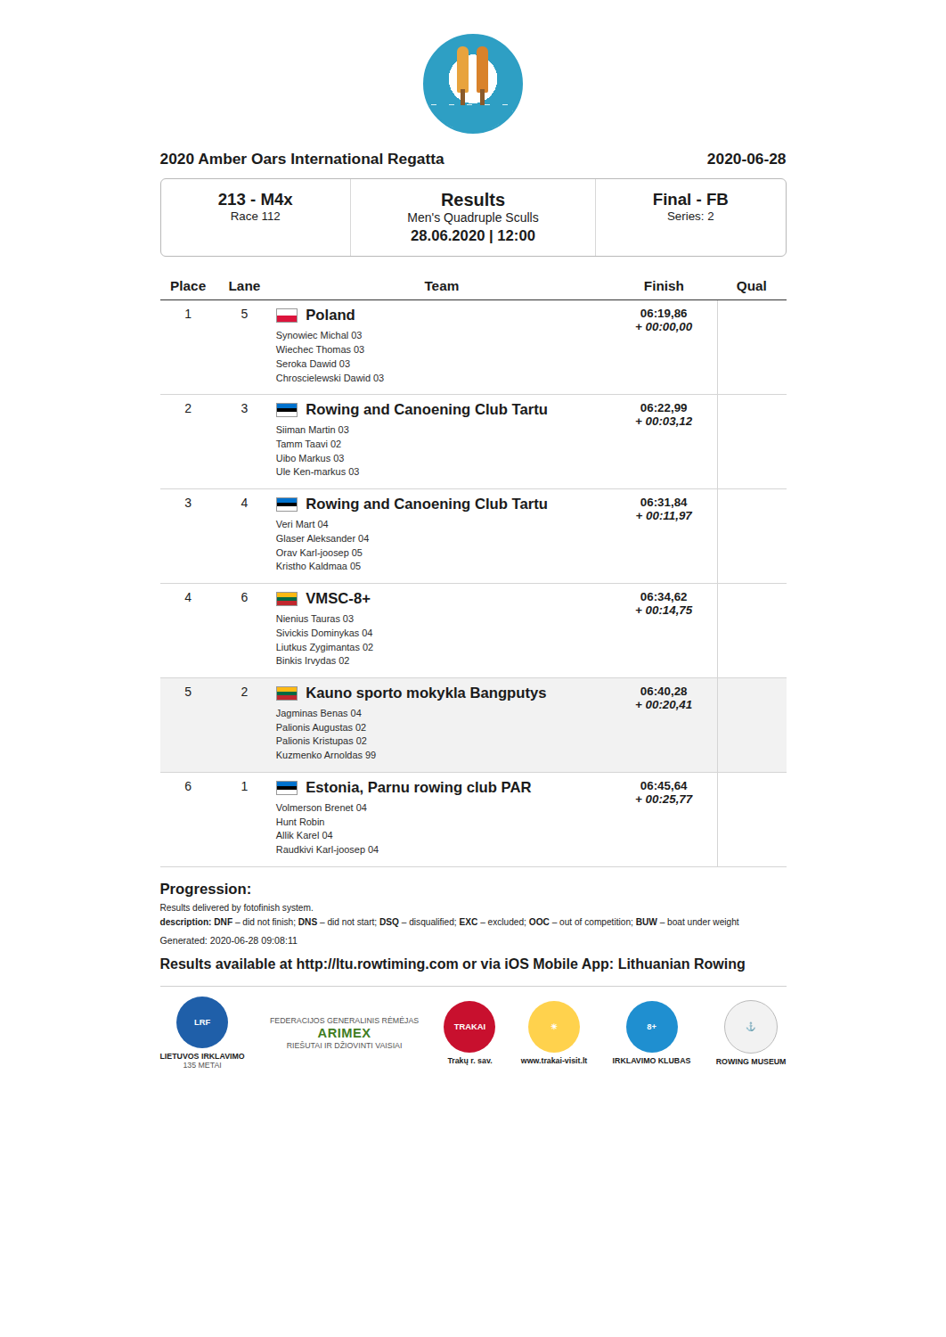REGATA GINTARINIAI IRKLAI ANNO 1962
2020 Amber Oars International Regatta
2020-06-28
213 - M4x
Race 112
Results
Men's Quadruple Sculls
28.06.2020 | 12:00
Final - FB
Series: 2
| Place | Lane | Team | Finish | Qual |
| --- | --- | --- | --- | --- |
| 1 | 5 | Poland Synowiec Michal 03 Wiechec Thomas 03 Seroka Dawid 03 Chroscielewski Dawid 03 | 06:19,86 + 00:00,00 | |
| 2 | 3 | Rowing and Canoening Club Tartu Siiman Martin 03 Tamm Taavi 02 Uibo Markus 03 Ule Ken-markus 03 | 06:22,99 + 00:03,12 | |
| 3 | 4 | Rowing and Canoening Club Tartu Veri Mart 04 Glaser Aleksander 04 Orav Karl-joosep 05 Kristho Kaldmaa 05 | 06:31,84 + 00:11,97 | |
| 4 | 6 | VMSC-8+ Nienius Tauras 03 Sivickis Dominykas 04 Liutkus Zygimantas 02 Binkis Irvydas 02 | 06:34,62 + 00:14,75 | |
| 5 | 2 | Kauno sporto mokykla Bangputys Jagminas Benas 04 Palionis Augustas 02 Palionis Kristupas 02 Kuzmenko Arnoldas 99 | 06:40,28 + 00:20,41 | |
| 6 | 1 | Estonia, Parnu rowing club PAR Volmerson Brenet 04 Hunt Robin Allik Karel 04 Raudkivi Karl-joosep 04 | 06:45,64 + 00:25,77 | |
Progression:
Results delivered by fotofinish system.
description: DNF – did not finish; DNS – did not start; DSQ – disqualified; EXC – excluded; OOC – out of competition; BUW – boat under weight
Generated: 2020-06-28 09:08:11
Results available at http://ltu.rowtiming.com or via iOS Mobile App: Lithuanian Rowing
LRF
LIETUVOS IRKLAVIMO
135 METAI
FEDERACIJOS GENERALINIS RĖMĖJAS
ARIMEX
RIEŠUTAI IR DŽIOVINTI VAISIAI
TRAKAI
Trakų r. sav.
☀
www.trakai-visit.lt
8+
IRKLAVIMO KLUBAS
⚓
ROWING MUSEUM